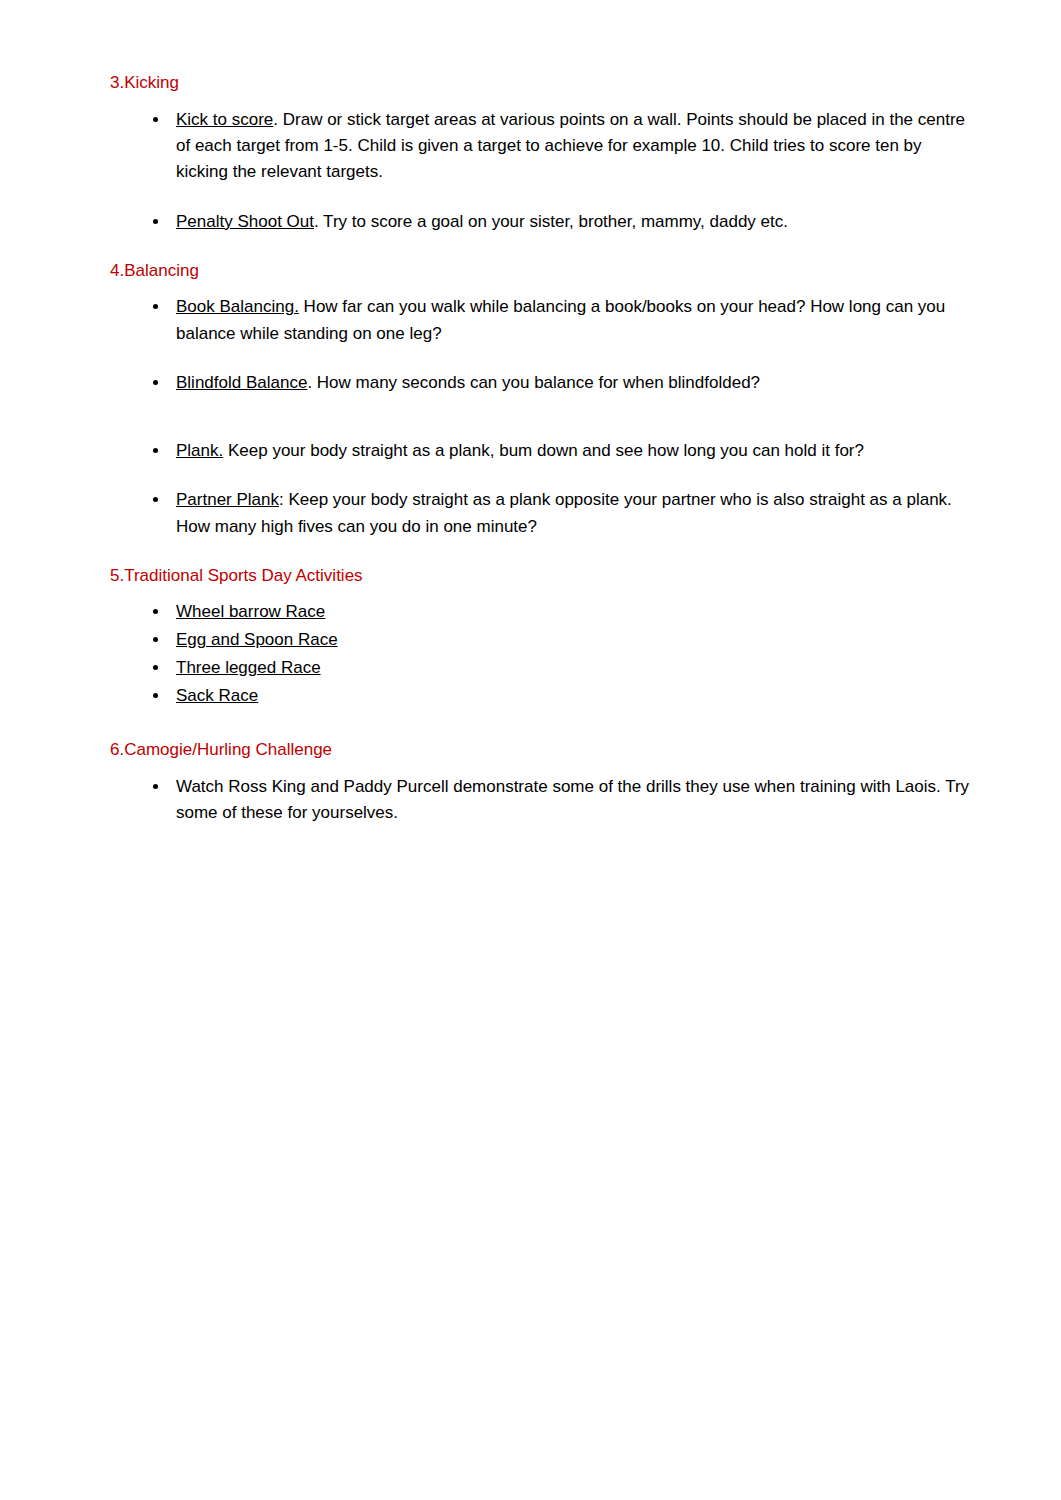3.Kicking
Kick to score. Draw or stick target areas at various points on a wall. Points should be placed in the centre of each target from 1-5. Child is given a target to achieve for example 10. Child tries to score ten by kicking the relevant targets.
Penalty Shoot Out. Try to score a goal on your sister, brother, mammy, daddy etc.
4.Balancing
Book Balancing. How far can you walk while balancing a book/books on your head? How long can you balance while standing on one leg?
Blindfold Balance. How many seconds can you balance for when blindfolded?
Plank. Keep your body straight as a plank, bum down and see how long you can hold it for?
Partner Plank: Keep your body straight as a plank opposite your partner who is also straight as a plank. How many high fives can you do in one minute?
5.Traditional Sports Day Activities
Wheel barrow Race
Egg and Spoon Race
Three legged Race
Sack Race
6.Camogie/Hurling Challenge
Watch Ross King and Paddy Purcell demonstrate some of the drills they use when training with Laois. Try some of these for yourselves.